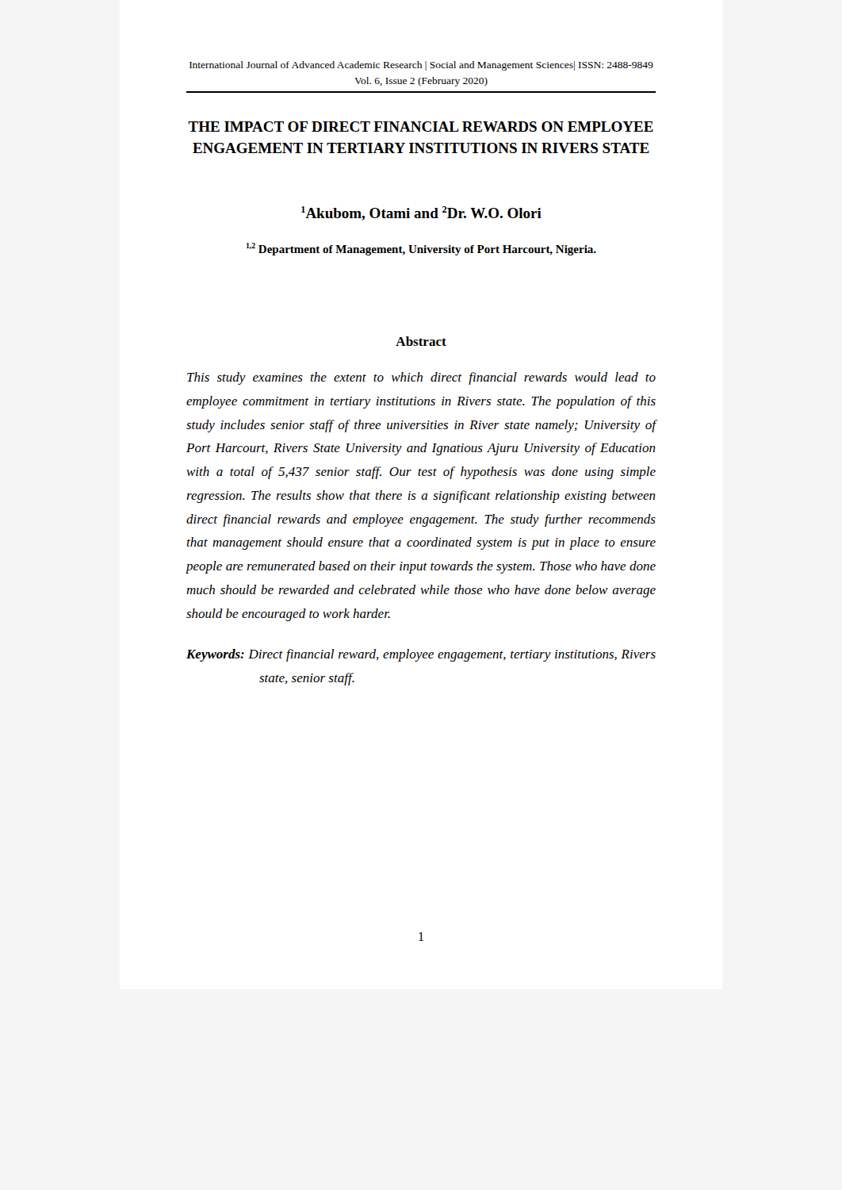International Journal of Advanced Academic Research | Social and Management Sciences| ISSN: 2488-9849 Vol. 6, Issue 2 (February 2020)
The Impact of Direct Financial Rewards on Employee Engagement in Tertiary Institutions in Rivers State
1Akubom, Otami and 2Dr. W.O. Olori
1,2 Department of Management, University of Port Harcourt, Nigeria.
Abstract
This study examines the extent to which direct financial rewards would lead to employee commitment in tertiary institutions in Rivers state. The population of this study includes senior staff of three universities in River state namely; University of Port Harcourt, Rivers State University and Ignatious Ajuru University of Education with a total of 5,437 senior staff. Our test of hypothesis was done using simple regression. The results show that there is a significant relationship existing between direct financial rewards and employee engagement. The study further recommends that management should ensure that a coordinated system is put in place to ensure people are remunerated based on their input towards the system. Those who have done much should be rewarded and celebrated while those who have done below average should be encouraged to work harder.
Keywords: Direct financial reward, employee engagement, tertiary institutions, Rivers state, senior staff.
1